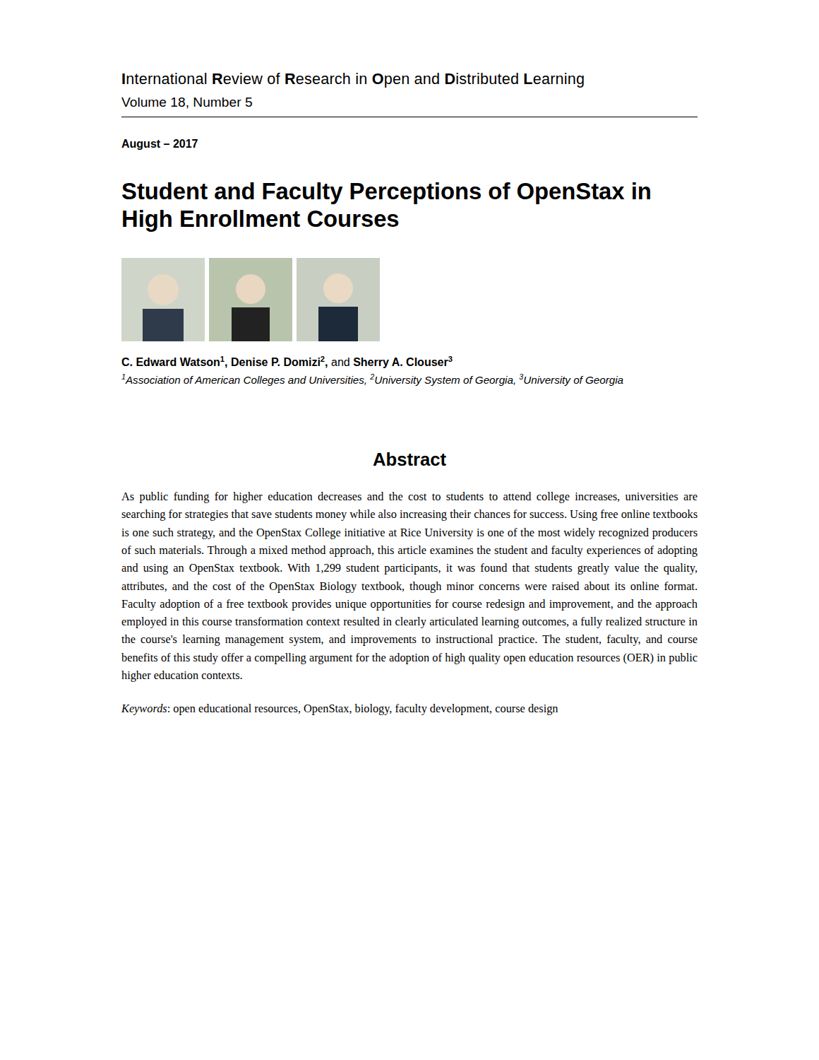International Review of Research in Open and Distributed Learning
Volume 18, Number 5
August – 2017
Student and Faculty Perceptions of OpenStax in High Enrollment Courses
C. Edward Watson1, Denise P. Domizi2, and Sherry A. Clouser3
1Association of American Colleges and Universities, 2University System of Georgia, 3University of Georgia
Abstract
As public funding for higher education decreases and the cost to students to attend college increases, universities are searching for strategies that save students money while also increasing their chances for success. Using free online textbooks is one such strategy, and the OpenStax College initiative at Rice University is one of the most widely recognized producers of such materials. Through a mixed method approach, this article examines the student and faculty experiences of adopting and using an OpenStax textbook. With 1,299 student participants, it was found that students greatly value the quality, attributes, and the cost of the OpenStax Biology textbook, though minor concerns were raised about its online format. Faculty adoption of a free textbook provides unique opportunities for course redesign and improvement, and the approach employed in this course transformation context resulted in clearly articulated learning outcomes, a fully realized structure in the course's learning management system, and improvements to instructional practice. The student, faculty, and course benefits of this study offer a compelling argument for the adoption of high quality open education resources (OER) in public higher education contexts.
Keywords: open educational resources, OpenStax, biology, faculty development, course design